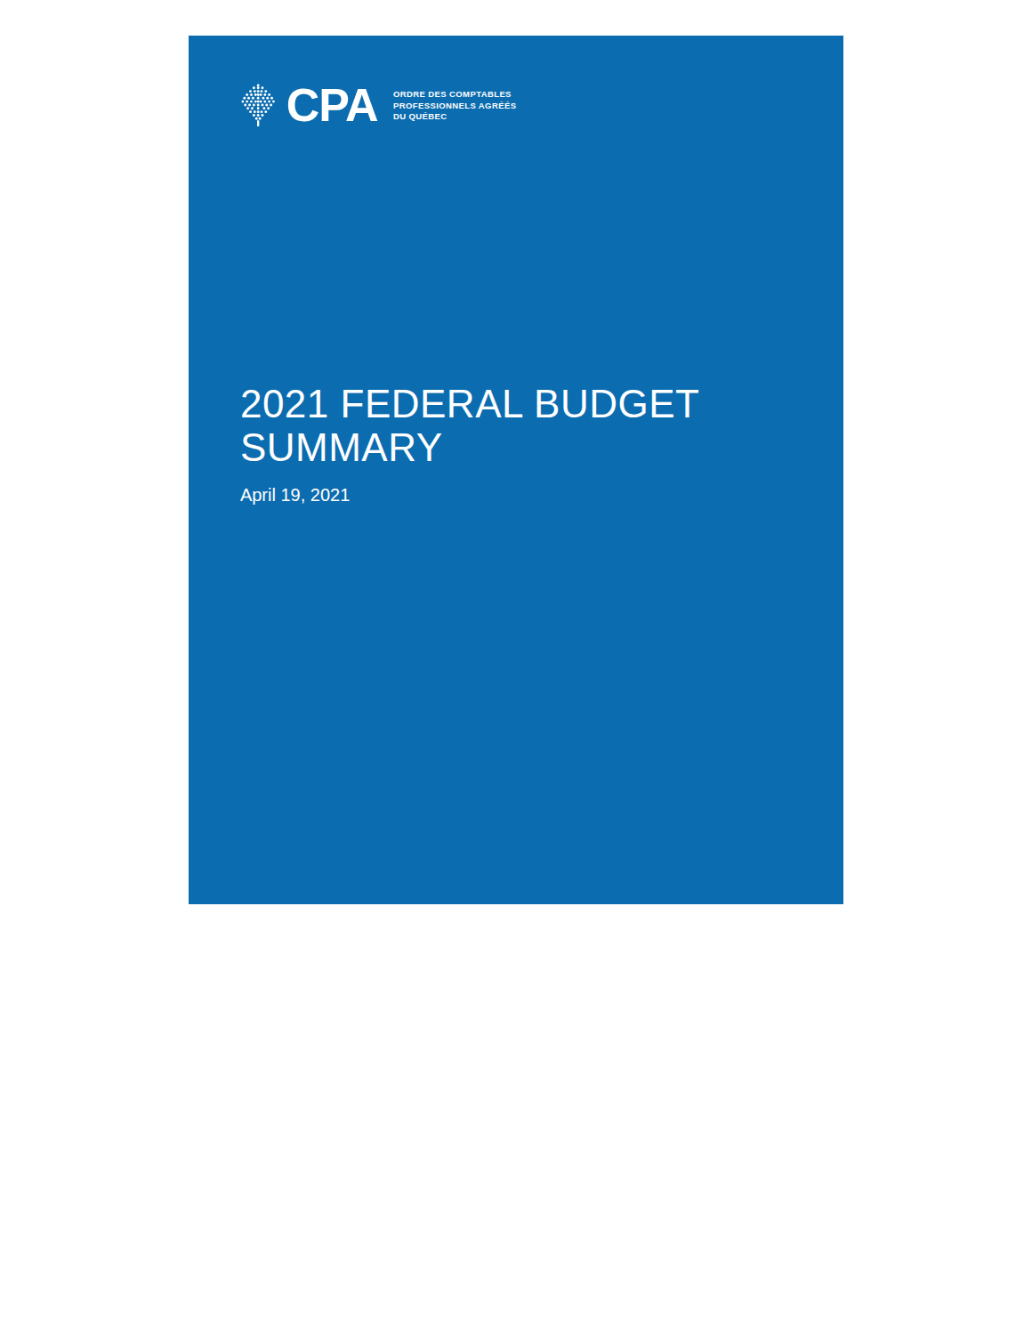CPA
Ordre des comptables
professionnels agréés
du Québec
2021 FEDERAL BUDGET
SUMMARY
April 19, 2021